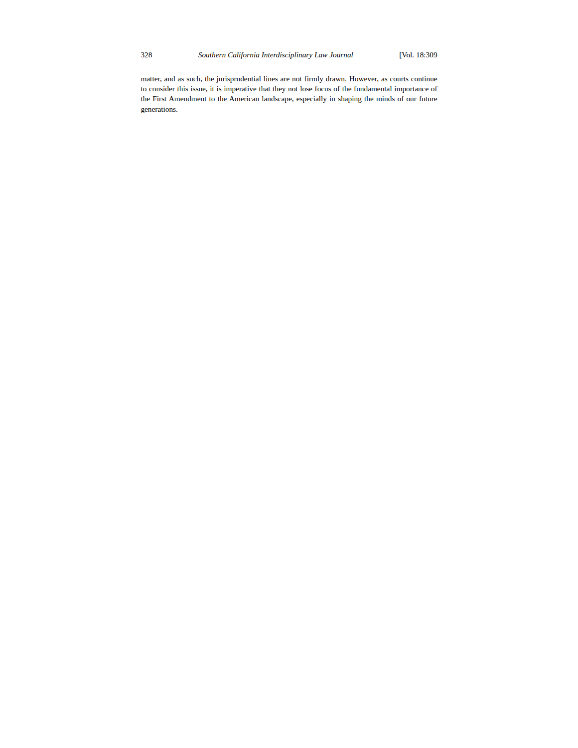328 Southern California Interdisciplinary Law Journal [Vol. 18:309
matter, and as such, the jurisprudential lines are not firmly drawn. However, as courts continue to consider this issue, it is imperative that they not lose focus of the fundamental importance of the First Amendment to the American landscape, especially in shaping the minds of our future generations.